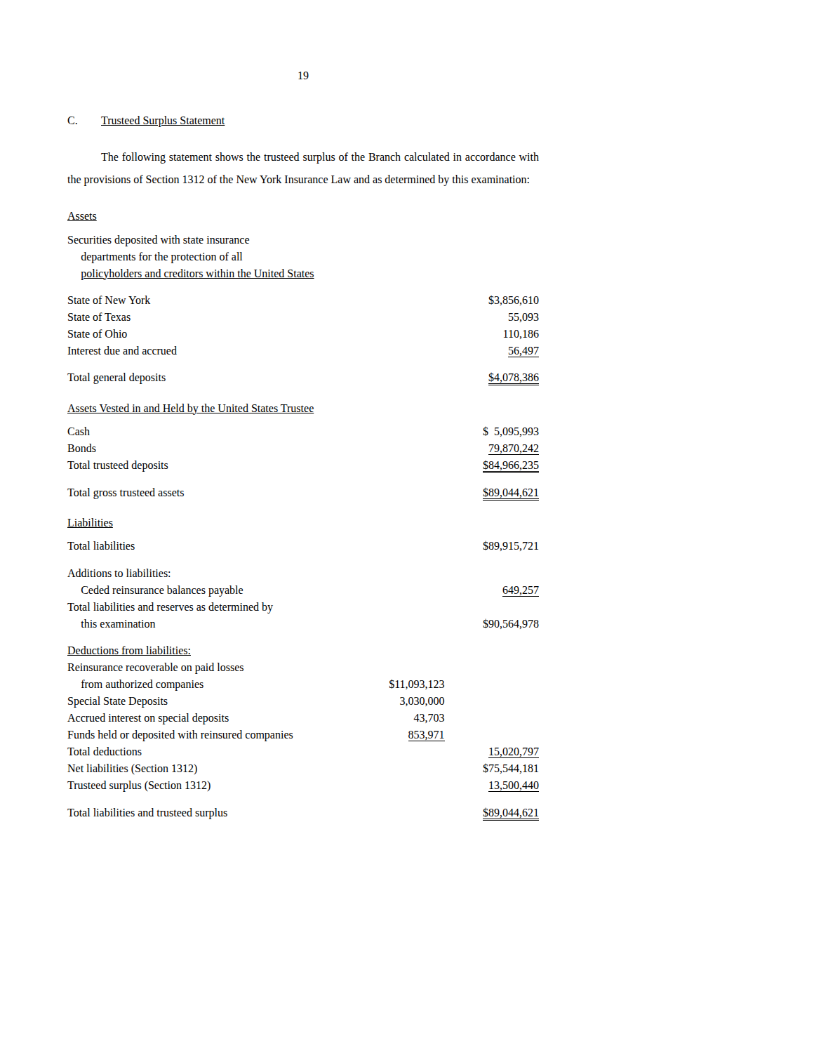19
C. Trusteed Surplus Statement
The following statement shows the trusteed surplus of the Branch calculated in accordance with the provisions of Section 1312 of the New York Insurance Law and as determined by this examination:
Assets
Securities deposited with state insurance
departments for the protection of all
policyholders and creditors within the United States
| State of New York | | $3,856,610 |
| State of Texas | | 55,093 |
| State of Ohio | | 110,186 |
| Interest due and accrued | | 56,497 |
| Total general deposits | | $4,078,386 |
Assets Vested in and Held by the United States Trustee
| Cash | | $ 5,095,993 |
| Bonds | | 79,870,242 |
| Total trusteed deposits | | $84,966,235 |
| Total gross trusteed assets | | $89,044,621 |
Liabilities
| Total liabilities | | $89,915,721 |
| Additions to liabilities: | | |
| Ceded reinsurance balances payable | | 649,257 |
| Total liabilities and reserves as determined by | | |
| this examination | | $90,564,978 |
| Deductions from liabilities: | | |
| Reinsurance recoverable on paid losses | | |
| from authorized companies | $11,093,123 | |
| Special State Deposits | 3,030,000 | |
| Accrued interest on special deposits | 43,703 | |
| Funds held or deposited with reinsured companies | 853,971 | |
| Total deductions | | 15,020,797 |
| Net liabilities (Section 1312) | | $75,544,181 |
| Trusteed surplus (Section 1312) | | 13,500,440 |
| Total liabilities and trusteed surplus | | $89,044,621 |